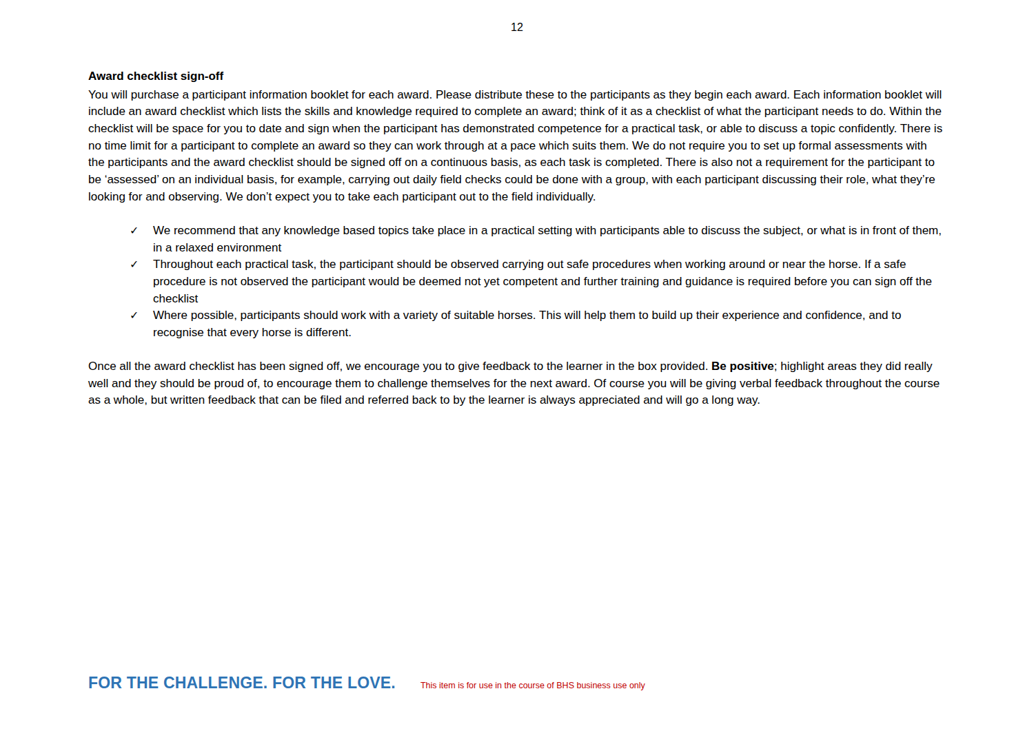12
Award checklist sign-off
You will purchase a participant information booklet for each award. Please distribute these to the participants as they begin each award. Each information booklet will include an award checklist which lists the skills and knowledge required to complete an award; think of it as a checklist of what the participant needs to do. Within the checklist will be space for you to date and sign when the participant has demonstrated competence for a practical task, or able to discuss a topic confidently. There is no time limit for a participant to complete an award so they can work through at a pace which suits them. We do not require you to set up formal assessments with the participants and the award checklist should be signed off on a continuous basis, as each task is completed. There is also not a requirement for the participant to be ‘assessed’ on an individual basis, for example, carrying out daily field checks could be done with a group, with each participant discussing their role, what they’re looking for and observing. We don’t expect you to take each participant out to the field individually.
We recommend that any knowledge based topics take place in a practical setting with participants able to discuss the subject, or what is in front of them, in a relaxed environment
Throughout each practical task, the participant should be observed carrying out safe procedures when working around or near the horse. If a safe procedure is not observed the participant would be deemed not yet competent and further training and guidance is required before you can sign off the checklist
Where possible, participants should work with a variety of suitable horses. This will help them to build up their experience and confidence, and to recognise that every horse is different.
Once all the award checklist has been signed off, we encourage you to give feedback to the learner in the box provided. Be positive; highlight areas they did really well and they should be proud of, to encourage them to challenge themselves for the next award. Of course you will be giving verbal feedback throughout the course as a whole, but written feedback that can be filed and referred back to by the learner is always appreciated and will go a long way.
FOR THE CHALLENGE. FOR THE LOVE.
This item is for use in the course of BHS business use only